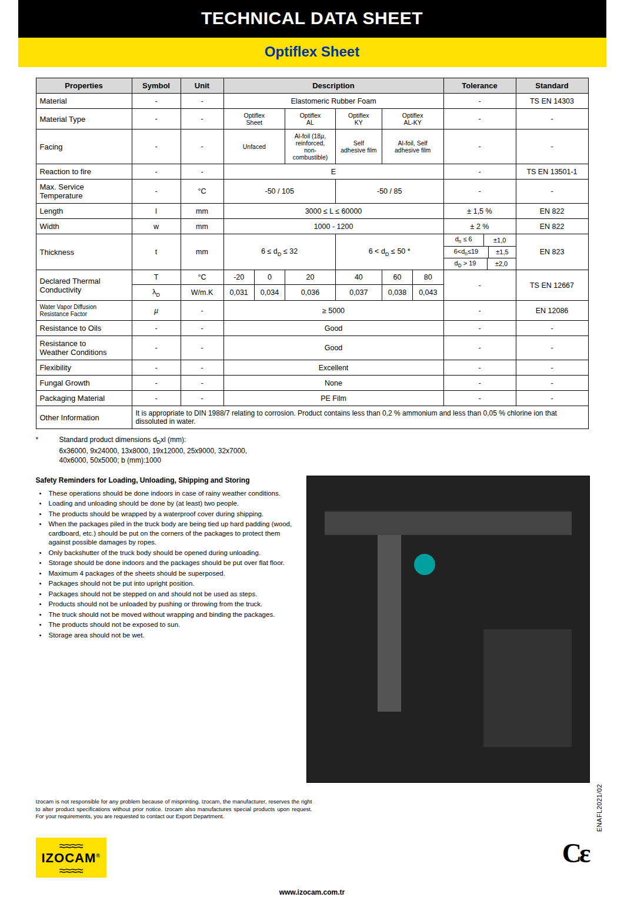TECHNICAL DATA SHEET
Optiflex Sheet
| Properties | Symbol | Unit | Description | Tolerance | Standard |
| --- | --- | --- | --- | --- | --- |
| Material | - | - | Elastomeric Rubber Foam | - | TS EN 14303 |
| Material Type | - | - | Optiflex Sheet | Optiflex AL | Optiflex KY | Optiflex AL-KY | - | - |
| Facing | - | - | Unfaced | Al-foil (18 µ , reinforced, non- combustible) | Self adhesive film | Al-foil, Self adhesive film | - | - |
| Reaction to fire | - | - | E | - | TS EN 13501-1 |
| Max. Service Temperature | - | °C | -50 / 105 | -50 / 85 | - | - |
| Length | l | mm | 3000 ≤ L ≤ 60000 | ± 1,5 % | EN 822 |
| Width | w | mm | 1000 - 1200 | ± 2 % | EN 822 |
| Thickness | t | mm | 6 ≤ d D ≤ 32 | 6 < d D ≤ 50 * | / d n ≤ 6 / ±1,0 / | EN 823 |
| / 6<d n ≤19 / ±1,5 / |
| / d D > 19 / ±2,0 / |
| Declared Thermal Conductivity | T | °C | -20 | 0 | 20 | 40 | 60 | 80 | - | TS EN 12667 |
| λ D | W/m.K | 0,031 | 0,034 | 0,036 | 0,037 | 0,038 | 0,043 |
| Water Vapor Diffusion Resistance Factor | µ | - | ≥ 5000 | - | EN 12086 |
| Resistance to Oils | - | - | Good | - | - |
| Resistance to Weather Conditions | - | - | Good | - | - |
| Flexibility | - | - | Excellent | - | - |
| Fungal Growth | - | - | None | - | - |
| Packaging Material | - | - | PE Film | - | - |
| Other Information | It is appropriate to DIN 1988/7 relating to corrosion. Product contains less than 0,2 % ammonium and less than 0,05 % chlorine ion that dissoluted in water. |
*Standard product dimensions dDxl (mm):
6x36000, 9x24000, 13x8000, 19x12000, 25x9000, 32x7000,
40x6000, 50x5000; b (mm):1000
Safety Reminders for Loading, Unloading, Shipping and Storing
These operations should be done indoors in case of rainy weather conditions.
Loading and unloading should be done by (at least) two people.
The products should be wrapped by a waterproof cover during shipping.
When the packages piled in the truck body are being tied up hard padding (wood, cardboard, etc.) should be put on the corners of the packages to protect them against possible damages by ropes.
Only backshutter of the truck body should be opened during unloading.
Storage should be done indoors and the packages should be put over flat floor.
Maximum 4 packages of the sheets should be superposed.
Packages should not be put into upright position.
Packages should not be stepped on and should not be used as steps.
Products should not be unloaded by pushing or throwing from the truck.
The truck should not be moved without wrapping and binding the packages.
The products should not be exposed to sun.
Storage area should not be wet.
Izocam is not responsible for any problem because of misprinting. Izocam, the manufacturer, reserves the right to alter product specifications without prior notice. Izocam also manufactures special products upon request. For your requirements, you are requested to contact our Export Department.
ENAFL2021/02
≈≈≈≈
IZOCAM®
≈≈≈≈
Cε
www.izocam.com.tr